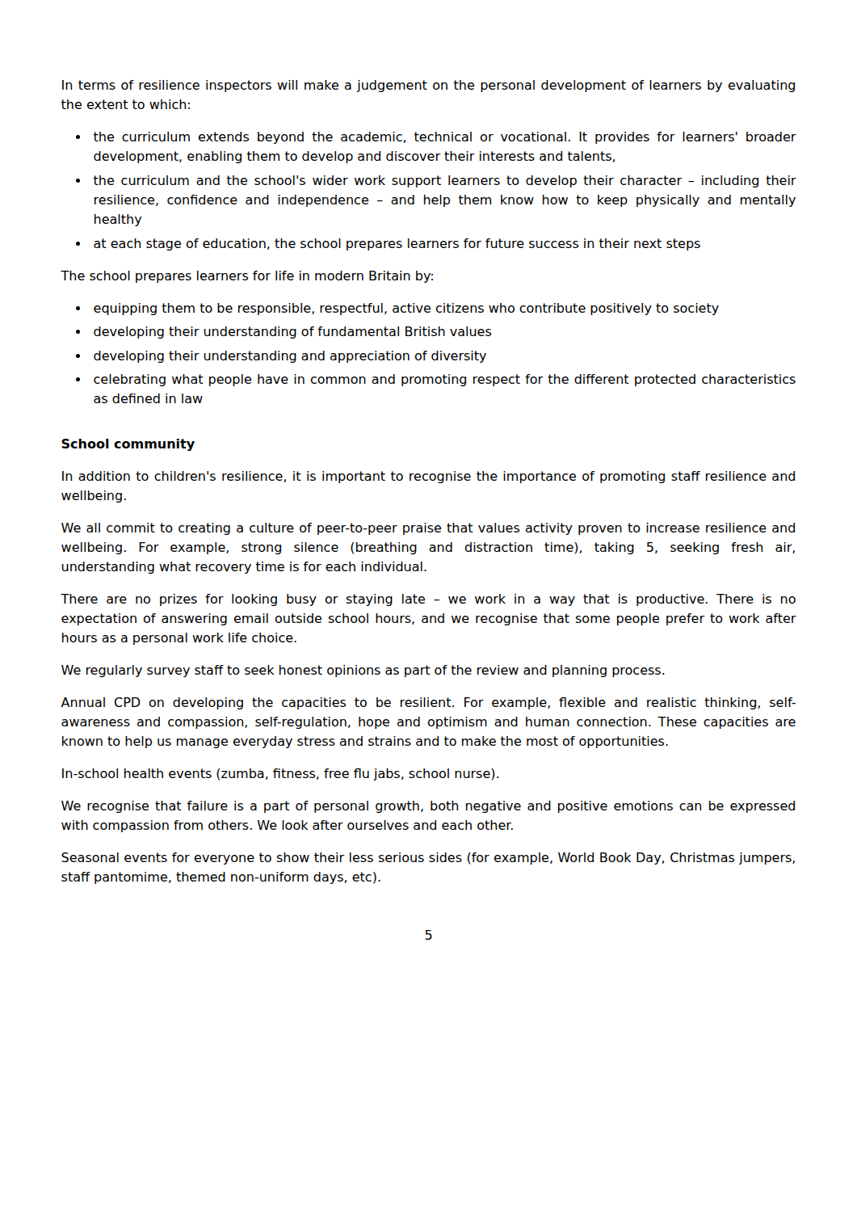In terms of resilience inspectors will make a judgement on the personal development of learners by evaluating the extent to which:
the curriculum extends beyond the academic, technical or vocational. It provides for learners' broader development, enabling them to develop and discover their interests and talents,
the curriculum and the school's wider work support learners to develop their character – including their resilience, confidence and independence – and help them know how to keep physically and mentally healthy
at each stage of education, the school prepares learners for future success in their next steps
The school prepares learners for life in modern Britain by:
equipping them to be responsible, respectful, active citizens who contribute positively to society
developing their understanding of fundamental British values
developing their understanding and appreciation of diversity
celebrating what people have in common and promoting respect for the different protected characteristics as defined in law
School community
In addition to children's resilience, it is important to recognise the importance of promoting staff resilience and wellbeing.
We all commit to creating a culture of peer-to-peer praise that values activity proven to increase resilience and wellbeing. For example, strong silence (breathing and distraction time), taking 5, seeking fresh air, understanding what recovery time is for each individual.
There are no prizes for looking busy or staying late – we work in a way that is productive. There is no expectation of answering email outside school hours, and we recognise that some people prefer to work after hours as a personal work life choice.
We regularly survey staff to seek honest opinions as part of the review and planning process.
Annual CPD on developing the capacities to be resilient. For example, flexible and realistic thinking, self-awareness and compassion, self-regulation, hope and optimism and human connection. These capacities are known to help us manage everyday stress and strains and to make the most of opportunities.
In-school health events (zumba, fitness, free flu jabs, school nurse).
We recognise that failure is a part of personal growth, both negative and positive emotions can be expressed with compassion from others. We look after ourselves and each other.
Seasonal events for everyone to show their less serious sides (for example, World Book Day, Christmas jumpers, staff pantomime, themed non-uniform days, etc).
5